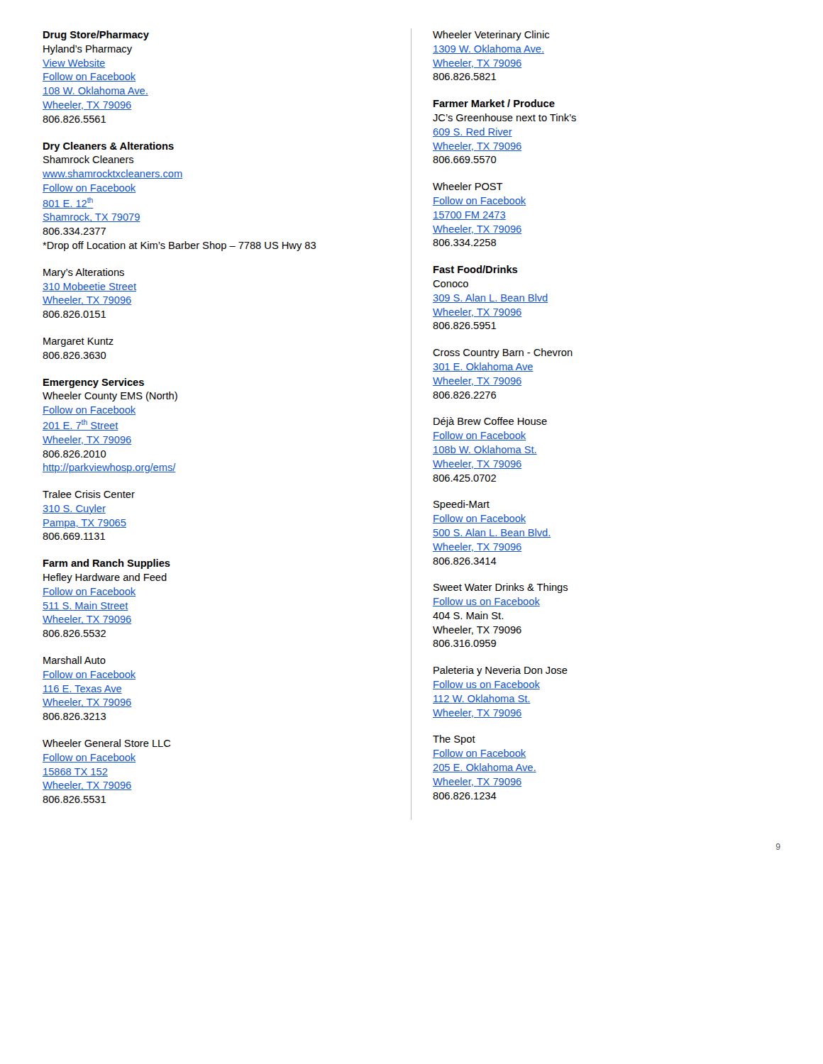Drug Store/Pharmacy
Hyland’s Pharmacy
View Website
Follow on Facebook
108 W. Oklahoma Ave.
Wheeler, TX 79096
806.826.5561
Dry Cleaners & Alterations
Shamrock Cleaners
www.shamrocktxcleaners.com
Follow on Facebook
801 E. 12th
Shamrock, TX 79079
806.334.2377
*Drop off Location at Kim’s Barber Shop – 7788 US Hwy 83
Mary’s Alterations
310 Mobeetie Street
Wheeler, TX 79096
806.826.0151
Margaret Kuntz
806.826.3630
Emergency Services
Wheeler County EMS (North)
Follow on Facebook
201 E. 7th Street
Wheeler, TX 79096
806.826.2010
http://parkviewhosp.org/ems/
Tralee Crisis Center
310 S. Cuyler
Pampa, TX 79065
806.669.1131
Farm and Ranch Supplies
Hefley Hardware and Feed
Follow on Facebook
511 S. Main Street
Wheeler, TX 79096
806.826.5532
Marshall Auto
Follow on Facebook
116 E. Texas Ave
Wheeler, TX 79096
806.826.3213
Wheeler General Store LLC
Follow on Facebook
15868 TX 152
Wheeler, TX 79096
806.826.5531
Wheeler Veterinary Clinic
1309 W. Oklahoma Ave.
Wheeler, TX 79096
806.826.5821
Farmer Market / Produce
JC’s Greenhouse next to Tink’s
609 S. Red River
Wheeler, TX 79096
806.669.5570
Wheeler POST
Follow on Facebook
15700 FM 2473
Wheeler, TX 79096
806.334.2258
Fast Food/Drinks
Conoco
309 S. Alan L. Bean Blvd
Wheeler, TX 79096
806.826.5951
Cross Country Barn - Chevron
301 E. Oklahoma Ave
Wheeler, TX 79096
806.826.2276
Déjà Brew Coffee House
Follow on Facebook
108b W. Oklahoma St.
Wheeler, TX 79096
806.425.0702
Speedi-Mart
Follow on Facebook
500 S. Alan L. Bean Blvd.
Wheeler, TX 79096
806.826.3414
Sweet Water Drinks & Things
Follow us on Facebook
404 S. Main St.
Wheeler, TX 79096
806.316.0959
Paleteria y Neveria Don Jose
Follow us on Facebook
112 W. Oklahoma St.
Wheeler, TX 79096
The Spot
Follow on Facebook
205 E. Oklahoma Ave.
Wheeler, TX 79096
806.826.1234
9